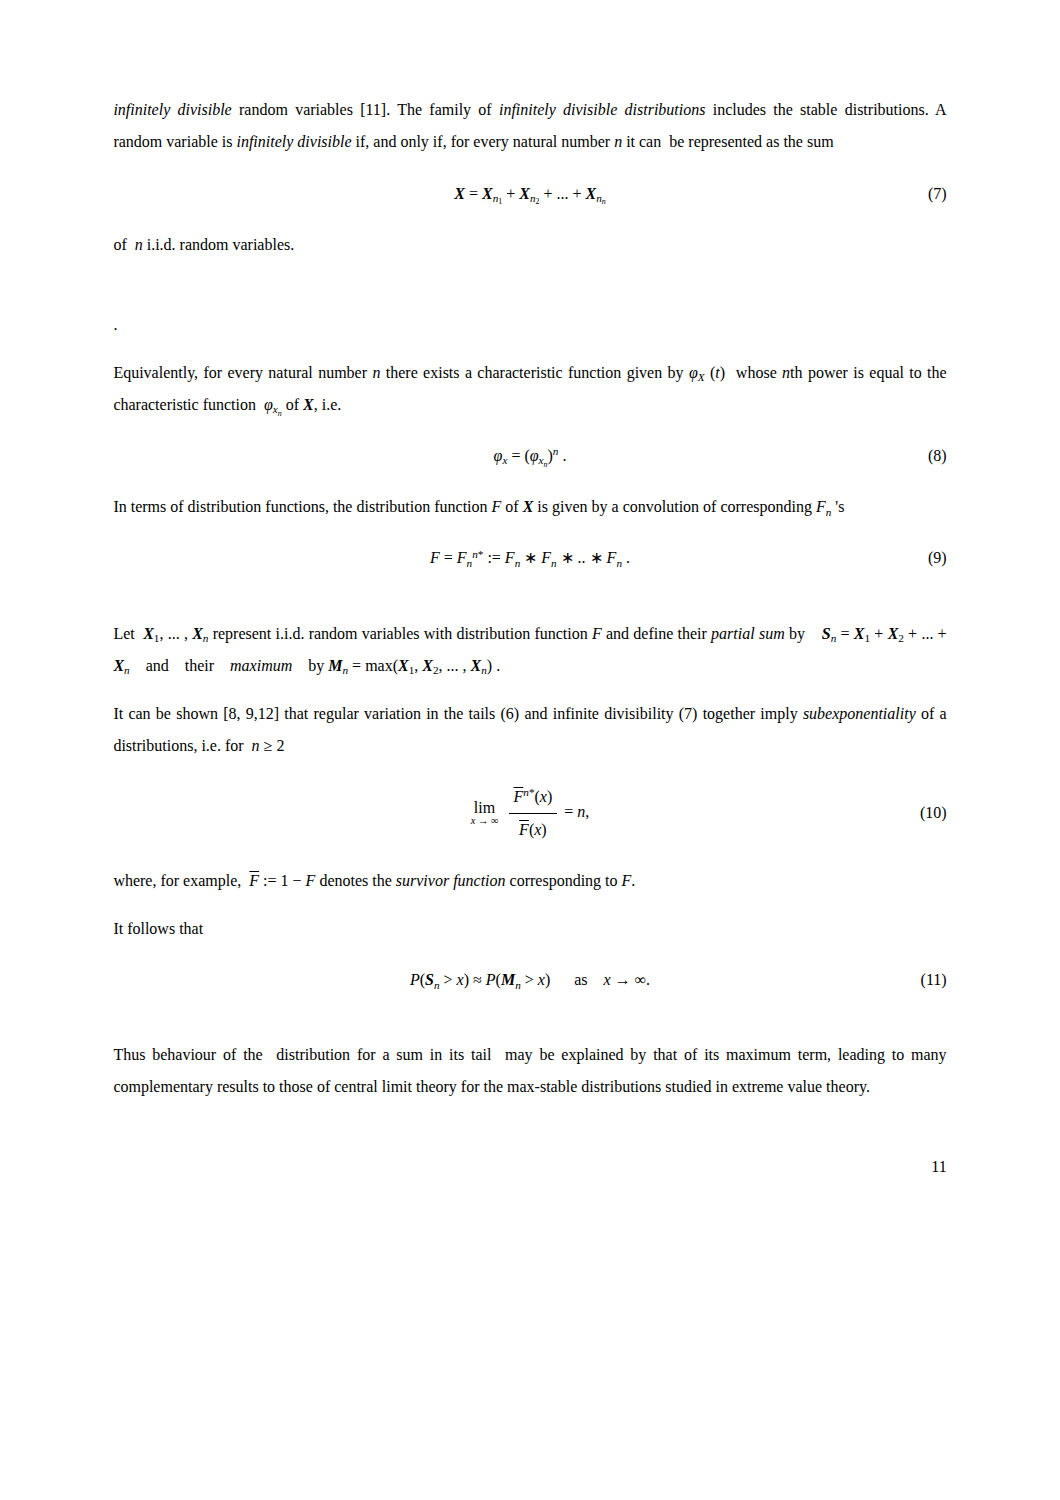infinitely divisible random variables [11]. The family of infinitely divisible distributions includes the stable distributions. A random variable is infinitely divisible if, and only if, for every natural number n it can be represented as the sum
X = Xn1 + Xn2 + ... + Xnn
(7)
of n i.i.d. random variables.
.
Equivalently, for every natural number n there exists a characteristic function given by φX (t) whose nth power is equal to the characteristic function φxn of X, i.e.
φx = (φxn)n .
(8)
In terms of distribution functions, the distribution function F of X is given by a convolution of corresponding Fn 's
F = Fnn* := Fn ∗ Fn ∗ .. ∗ Fn .
(9)
Let X1, ... , Xn represent i.i.d. random variables with distribution function F and define their partial sum by Sn = X1 + X2 + ... + Xn and their maximum by Mn = max(X1, X2, ... , Xn) .
It can be shown [8, 9,12] that regular variation in the tails (6) and infinite divisibility (7) together imply subexponentiality of a distributions, i.e. for n ≥ 2
lim x → ∞ Fn*(x) F(x) = n,
(10)
where, for example, F := 1 − F denotes the survivor function corresponding to F.
It follows that
P(Sn > x) ≈ P(Mn > x) as x → ∞.
(11)
Thus behaviour of the distribution for a sum in its tail may be explained by that of its maximum term, leading to many complementary results to those of central limit theory for the max-stable distributions studied in extreme value theory.
11